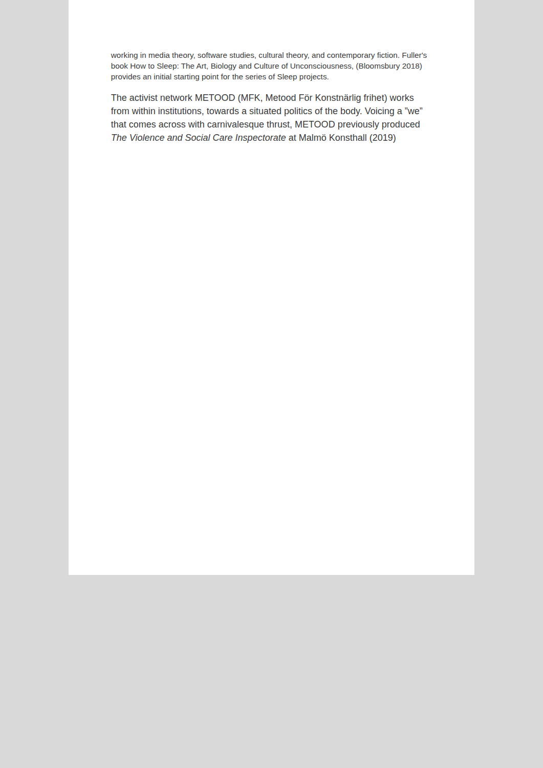working in media theory, software studies, cultural theory, and contemporary fiction. Fuller's book How to Sleep: The Art, Biology and Culture of Unconsciousness, (Bloomsbury 2018) provides an initial starting point for the series of Sleep projects.
The activist network METOOD (MFK, Metood För Konstnärlig frihet) works from within institutions, towards a situated politics of the body. Voicing a ”we” that comes across with carnivalesque thrust, METOOD previously produced The Violence and Social Care Inspectorate at Malmö Konsthall (2019)